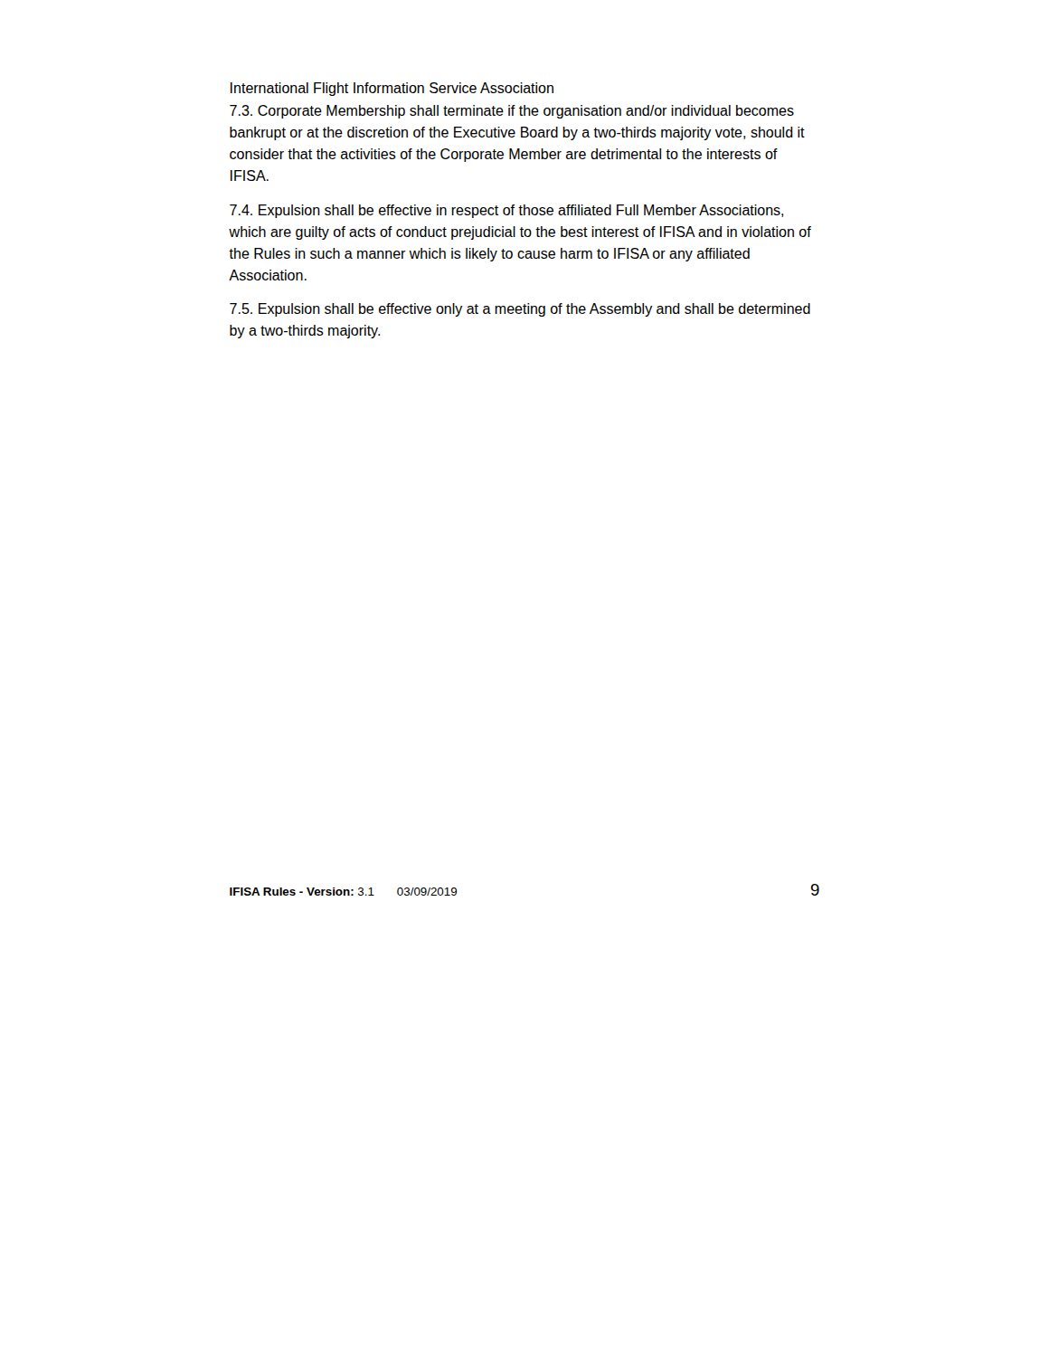International Flight Information Service Association
7.3. Corporate Membership shall terminate if the organisation and/or individual becomes bankrupt or at the discretion of the Executive Board by a two-thirds majority vote, should it consider that the activities of the Corporate Member are detrimental to the interests of IFISA.
7.4. Expulsion shall be effective in respect of those affiliated Full Member Associations, which are guilty of acts of conduct prejudicial to the best interest of IFISA and in violation of the Rules in such a manner which is likely to cause harm to IFISA or any affiliated Association.
7.5. Expulsion shall be effective only at a meeting of the Assembly and shall be determined by a two-thirds majority.
IFISA Rules - Version: 3.1 03/09/2019
9